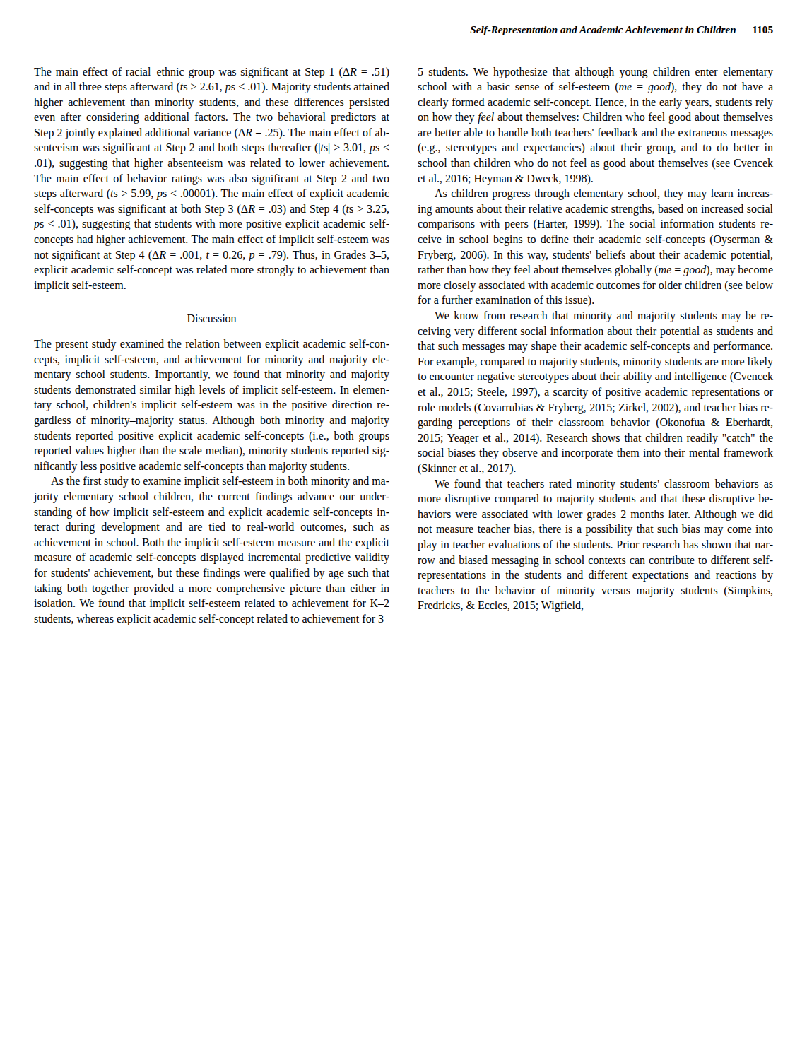Self-Representation and Academic Achievement in Children 1105
The main effect of racial–ethnic group was significant at Step 1 (ΔR = .51) and in all three steps afterward (ts > 2.61, ps < .01). Majority students attained higher achievement than minority students, and these differences persisted even after considering additional factors. The two behavioral predictors at Step 2 jointly explained additional variance (ΔR = .25). The main effect of absenteeism was significant at Step 2 and both steps thereafter (|ts| > 3.01, ps < .01), suggesting that higher absenteeism was related to lower achievement. The main effect of behavior ratings was also significant at Step 2 and two steps afterward (ts > 5.99, ps < .00001). The main effect of explicit academic self-concepts was significant at both Step 3 (ΔR = .03) and Step 4 (ts > 3.25, ps < .01), suggesting that students with more positive explicit academic self-concepts had higher achievement. The main effect of implicit self-esteem was not significant at Step 4 (ΔR = .001, t = 0.26, p = .79). Thus, in Grades 3–5, explicit academic self-concept was related more strongly to achievement than implicit self-esteem.
Discussion
The present study examined the relation between explicit academic self-concepts, implicit self-esteem, and achievement for minority and majority elementary school students. Importantly, we found that minority and majority students demonstrated similar high levels of implicit self-esteem. In elementary school, children's implicit self-esteem was in the positive direction regardless of minority–majority status. Although both minority and majority students reported positive explicit academic self-concepts (i.e., both groups reported values higher than the scale median), minority students reported significantly less positive academic self-concepts than majority students.
As the first study to examine implicit self-esteem in both minority and majority elementary school children, the current findings advance our understanding of how implicit self-esteem and explicit academic self-concepts interact during development and are tied to real-world outcomes, such as achievement in school. Both the implicit self-esteem measure and the explicit measure of academic self-concepts displayed incremental predictive validity for students' achievement, but these findings were qualified by age such that taking both together provided a more comprehensive picture than either in isolation. We found that implicit self-esteem related to achievement for K–2 students, whereas explicit academic self-concept related to achievement for 3–5 students. We hypothesize that although young children enter elementary school with a basic sense of self-esteem (me = good), they do not have a clearly formed academic self-concept. Hence, in the early years, students rely on how they feel about themselves: Children who feel good about themselves are better able to handle both teachers' feedback and the extraneous messages (e.g., stereotypes and expectancies) about their group, and to do better in school than children who do not feel as good about themselves (see Cvencek et al., 2016; Heyman & Dweck, 1998).
As children progress through elementary school, they may learn increasing amounts about their relative academic strengths, based on increased social comparisons with peers (Harter, 1999). The social information students receive in school begins to define their academic self-concepts (Oyserman & Fryberg, 2006). In this way, students' beliefs about their academic potential, rather than how they feel about themselves globally (me = good), may become more closely associated with academic outcomes for older children (see below for a further examination of this issue).
We know from research that minority and majority students may be receiving very different social information about their potential as students and that such messages may shape their academic self-concepts and performance. For example, compared to majority students, minority students are more likely to encounter negative stereotypes about their ability and intelligence (Cvencek et al., 2015; Steele, 1997), a scarcity of positive academic representations or role models (Covarrubias & Fryberg, 2015; Zirkel, 2002), and teacher bias regarding perceptions of their classroom behavior (Okonofua & Eberhardt, 2015; Yeager et al., 2014). Research shows that children readily "catch" the social biases they observe and incorporate them into their mental framework (Skinner et al., 2017).
We found that teachers rated minority students' classroom behaviors as more disruptive compared to majority students and that these disruptive behaviors were associated with lower grades 2 months later. Although we did not measure teacher bias, there is a possibility that such bias may come into play in teacher evaluations of the students. Prior research has shown that narrow and biased messaging in school contexts can contribute to different self-representations in the students and different expectations and reactions by teachers to the behavior of minority versus majority students (Simpkins, Fredricks, & Eccles, 2015; Wigfield,